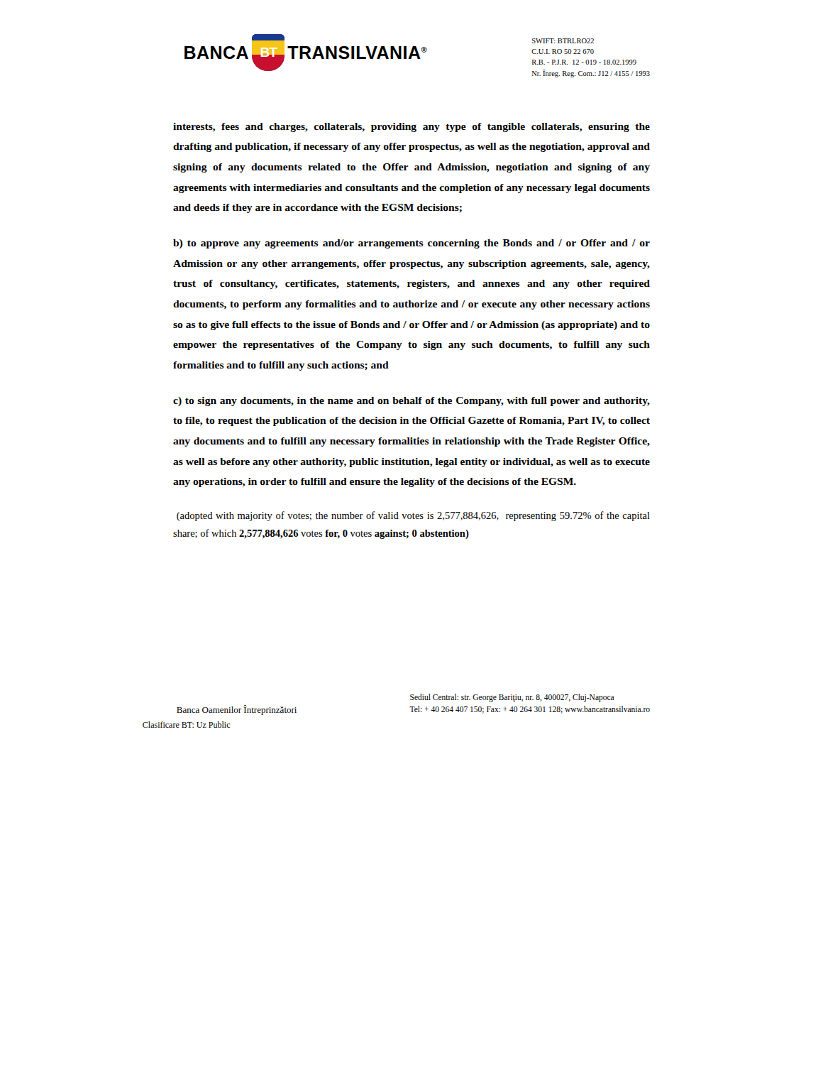BANCA BT TRANSILVANIA®
SWIFT: BTRLRO22
C.U.I. RO 50 22 670
R.B. - P.J.R. 12 - 019 - 18.02.1999
Nr. Înreg. Reg. Com.: J12 / 4155 / 1993
interests, fees and charges, collaterals, providing any type of tangible collaterals, ensuring the drafting and publication, if necessary of any offer prospectus, as well as the negotiation, approval and signing of any documents related to the Offer and Admission, negotiation and signing of any agreements with intermediaries and consultants and the completion of any necessary legal documents and deeds if they are in accordance with the EGSM decisions;
b) to approve any agreements and/or arrangements concerning the Bonds and / or Offer and / or Admission or any other arrangements, offer prospectus, any subscription agreements, sale, agency, trust of consultancy, certificates, statements, registers, and annexes and any other required documents, to perform any formalities and to authorize and / or execute any other necessary actions so as to give full effects to the issue of Bonds and / or Offer and / or Admission (as appropriate) and to empower the representatives of the Company to sign any such documents, to fulfill any such formalities and to fulfill any such actions; and
c) to sign any documents, in the name and on behalf of the Company, with full power and authority, to file, to request the publication of the decision in the Official Gazette of Romania, Part IV, to collect any documents and to fulfill any necessary formalities in relationship with the Trade Register Office, as well as before any other authority, public institution, legal entity or individual, as well as to execute any operations, in order to fulfill and ensure the legality of the decisions of the EGSM.
(adopted with majority of votes; the number of valid votes is 2,577,884,626, representing 59.72% of the capital share; of which 2,577,884,626 votes for, 0 votes against; 0 abstention)
Banca Oamenilor Întreprinzători
Sediul Central: str. George Bariţiu, nr. 8, 400027, Cluj-Napoca
Tel: + 40 264 407 150; Fax: + 40 264 301 128; www.bancatransilvania.ro
Clasificare BT: Uz Public